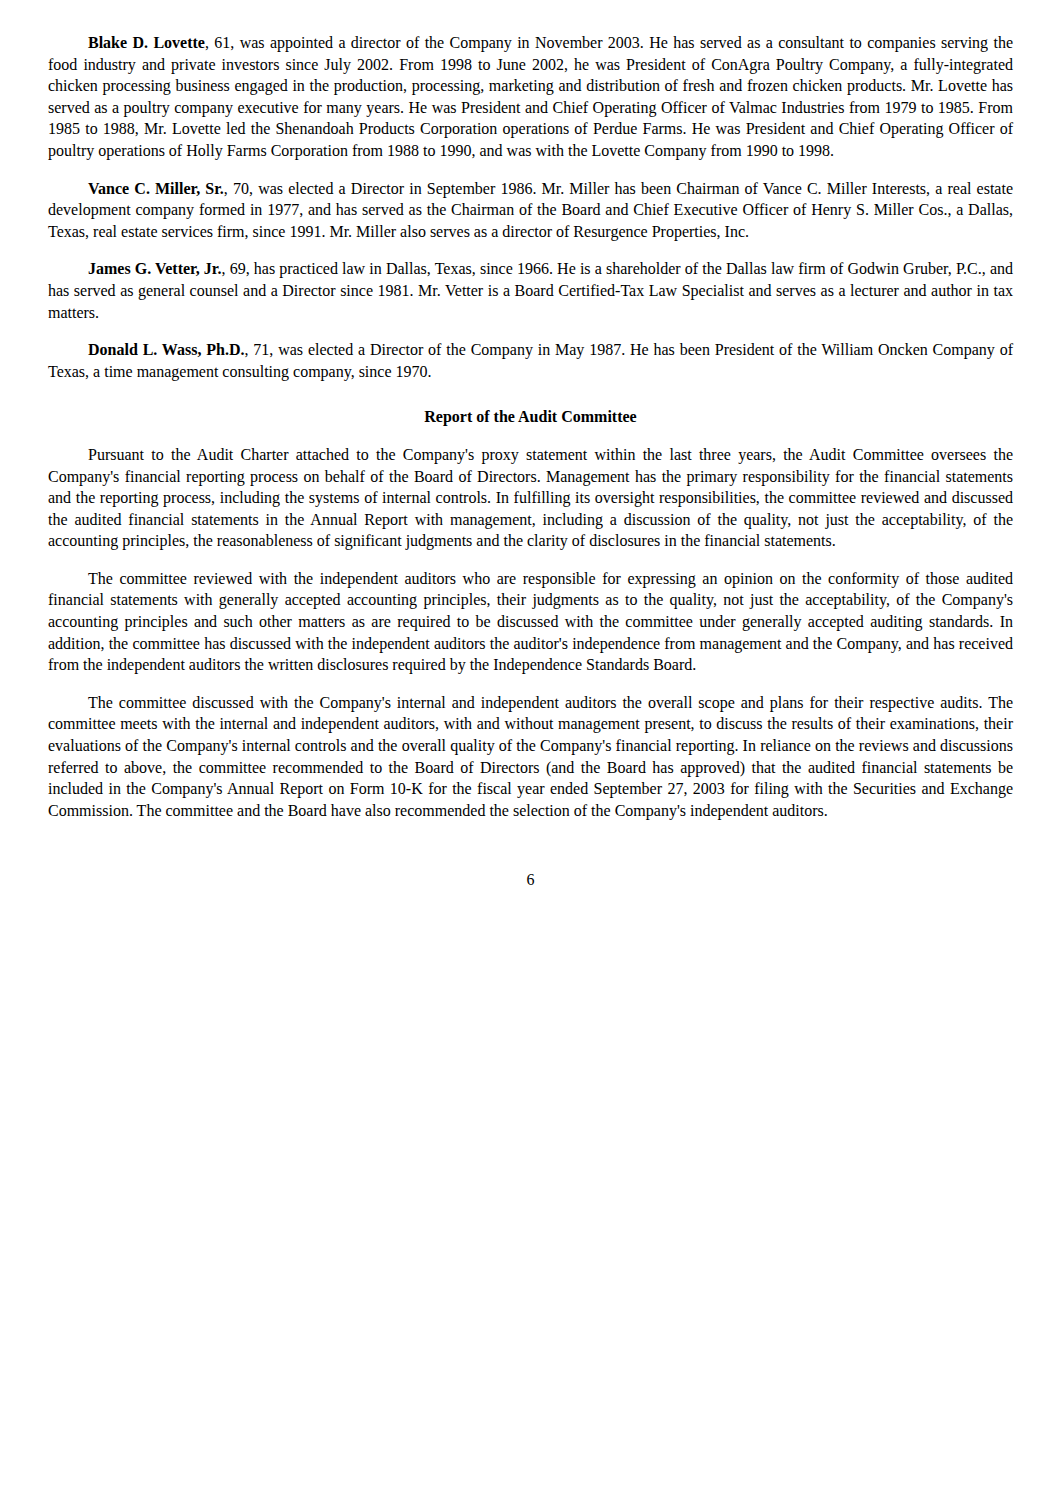Blake D. Lovette, 61, was appointed a director of the Company in November 2003. He has served as a consultant to companies serving the food industry and private investors since July 2002. From 1998 to June 2002, he was President of ConAgra Poultry Company, a fully-integrated chicken processing business engaged in the production, processing, marketing and distribution of fresh and frozen chicken products. Mr. Lovette has served as a poultry company executive for many years. He was President and Chief Operating Officer of Valmac Industries from 1979 to 1985. From 1985 to 1988, Mr. Lovette led the Shenandoah Products Corporation operations of Perdue Farms. He was President and Chief Operating Officer of poultry operations of Holly Farms Corporation from 1988 to 1990, and was with the Lovette Company from 1990 to 1998.
Vance C. Miller, Sr., 70, was elected a Director in September 1986. Mr. Miller has been Chairman of Vance C. Miller Interests, a real estate development company formed in 1977, and has served as the Chairman of the Board and Chief Executive Officer of Henry S. Miller Cos., a Dallas, Texas, real estate services firm, since 1991. Mr. Miller also serves as a director of Resurgence Properties, Inc.
James G. Vetter, Jr., 69, has practiced law in Dallas, Texas, since 1966. He is a shareholder of the Dallas law firm of Godwin Gruber, P.C., and has served as general counsel and a Director since 1981. Mr. Vetter is a Board Certified-Tax Law Specialist and serves as a lecturer and author in tax matters.
Donald L. Wass, Ph.D., 71, was elected a Director of the Company in May 1987. He has been President of the William Oncken Company of Texas, a time management consulting company, since 1970.
Report of the Audit Committee
Pursuant to the Audit Charter attached to the Company's proxy statement within the last three years, the Audit Committee oversees the Company's financial reporting process on behalf of the Board of Directors. Management has the primary responsibility for the financial statements and the reporting process, including the systems of internal controls. In fulfilling its oversight responsibilities, the committee reviewed and discussed the audited financial statements in the Annual Report with management, including a discussion of the quality, not just the acceptability, of the accounting principles, the reasonableness of significant judgments and the clarity of disclosures in the financial statements.
The committee reviewed with the independent auditors who are responsible for expressing an opinion on the conformity of those audited financial statements with generally accepted accounting principles, their judgments as to the quality, not just the acceptability, of the Company's accounting principles and such other matters as are required to be discussed with the committee under generally accepted auditing standards. In addition, the committee has discussed with the independent auditors the auditor's independence from management and the Company, and has received from the independent auditors the written disclosures required by the Independence Standards Board.
The committee discussed with the Company's internal and independent auditors the overall scope and plans for their respective audits. The committee meets with the internal and independent auditors, with and without management present, to discuss the results of their examinations, their evaluations of the Company's internal controls and the overall quality of the Company's financial reporting. In reliance on the reviews and discussions referred to above, the committee recommended to the Board of Directors (and the Board has approved) that the audited financial statements be included in the Company's Annual Report on Form 10-K for the fiscal year ended September 27, 2003 for filing with the Securities and Exchange Commission. The committee and the Board have also recommended the selection of the Company's independent auditors.
6